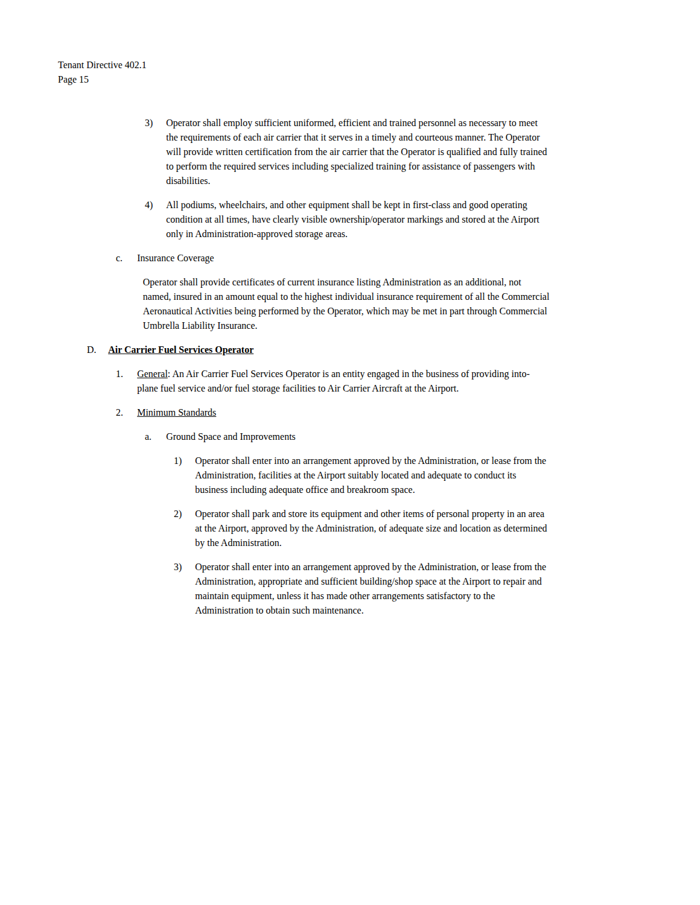Tenant Directive 402.1
Page 15
3) Operator shall employ sufficient uniformed, efficient and trained personnel as necessary to meet the requirements of each air carrier that it serves in a timely and courteous manner. The Operator will provide written certification from the air carrier that the Operator is qualified and fully trained to perform the required services including specialized training for assistance of passengers with disabilities.
4) All podiums, wheelchairs, and other equipment shall be kept in first-class and good operating condition at all times, have clearly visible ownership/operator markings and stored at the Airport only in Administration-approved storage areas.
c. Insurance Coverage
Operator shall provide certificates of current insurance listing Administration as an additional, not named, insured in an amount equal to the highest individual insurance requirement of all the Commercial Aeronautical Activities being performed by the Operator, which may be met in part through Commercial Umbrella Liability Insurance.
D. Air Carrier Fuel Services Operator
1. General: An Air Carrier Fuel Services Operator is an entity engaged in the business of providing into-plane fuel service and/or fuel storage facilities to Air Carrier Aircraft at the Airport.
2. Minimum Standards
a. Ground Space and Improvements
1) Operator shall enter into an arrangement approved by the Administration, or lease from the Administration, facilities at the Airport suitably located and adequate to conduct its business including adequate office and breakroom space.
2) Operator shall park and store its equipment and other items of personal property in an area at the Airport, approved by the Administration, of adequate size and location as determined by the Administration.
3) Operator shall enter into an arrangement approved by the Administration, or lease from the Administration, appropriate and sufficient building/shop space at the Airport to repair and maintain equipment, unless it has made other arrangements satisfactory to the Administration to obtain such maintenance.